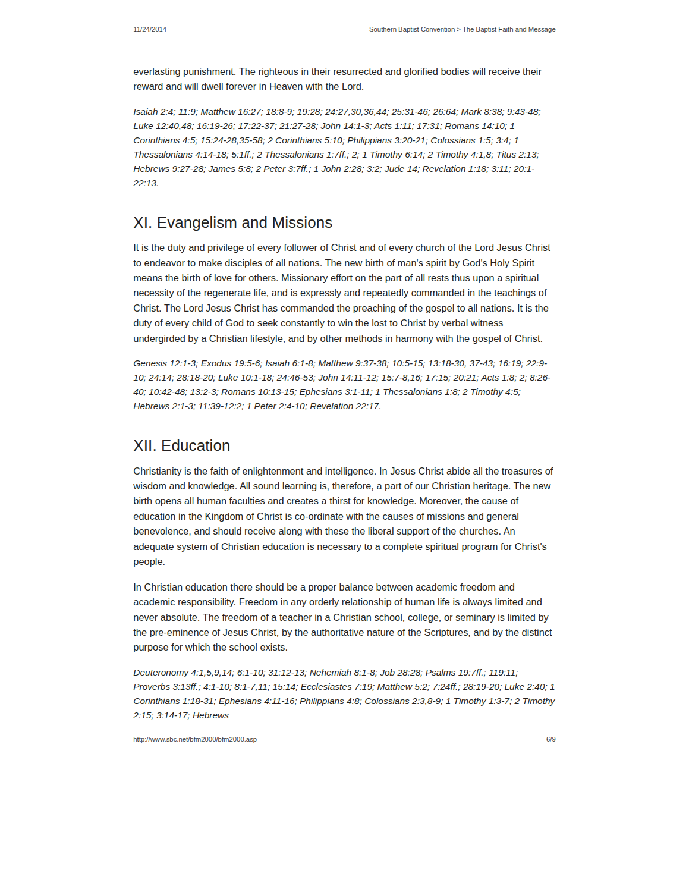11/24/2014 Southern Baptist Convention > The Baptist Faith and Message
everlasting punishment. The righteous in their resurrected and glorified bodies will receive their reward and will dwell forever in Heaven with the Lord.
Isaiah 2:4; 11:9; Matthew 16:27; 18:8-9; 19:28; 24:27,30,36,44; 25:31-46; 26:64; Mark 8:38; 9:43-48; Luke 12:40,48; 16:19-26; 17:22-37; 21:27-28; John 14:1-3; Acts 1:11; 17:31; Romans 14:10; 1 Corinthians 4:5; 15:24-28,35-58; 2 Corinthians 5:10; Philippians 3:20-21; Colossians 1:5; 3:4; 1 Thessalonians 4:14-18; 5:1ff.; 2 Thessalonians 1:7ff.; 2; 1 Timothy 6:14; 2 Timothy 4:1,8; Titus 2:13; Hebrews 9:27-28; James 5:8; 2 Peter 3:7ff.; 1 John 2:28; 3:2; Jude 14; Revelation 1:18; 3:11; 20:1-22:13.
XI. Evangelism and Missions
It is the duty and privilege of every follower of Christ and of every church of the Lord Jesus Christ to endeavor to make disciples of all nations. The new birth of man's spirit by God's Holy Spirit means the birth of love for others. Missionary effort on the part of all rests thus upon a spiritual necessity of the regenerate life, and is expressly and repeatedly commanded in the teachings of Christ. The Lord Jesus Christ has commanded the preaching of the gospel to all nations. It is the duty of every child of God to seek constantly to win the lost to Christ by verbal witness undergirded by a Christian lifestyle, and by other methods in harmony with the gospel of Christ.
Genesis 12:1-3; Exodus 19:5-6; Isaiah 6:1-8; Matthew 9:37-38; 10:5-15; 13:18-30, 37-43; 16:19; 22:9-10; 24:14; 28:18-20; Luke 10:1-18; 24:46-53; John 14:11-12; 15:7-8,16; 17:15; 20:21; Acts 1:8; 2; 8:26-40; 10:42-48; 13:2-3; Romans 10:13-15; Ephesians 3:1-11; 1 Thessalonians 1:8; 2 Timothy 4:5; Hebrews 2:1-3; 11:39-12:2; 1 Peter 2:4-10; Revelation 22:17.
XII. Education
Christianity is the faith of enlightenment and intelligence. In Jesus Christ abide all the treasures of wisdom and knowledge. All sound learning is, therefore, a part of our Christian heritage. The new birth opens all human faculties and creates a thirst for knowledge. Moreover, the cause of education in the Kingdom of Christ is co-ordinate with the causes of missions and general benevolence, and should receive along with these the liberal support of the churches. An adequate system of Christian education is necessary to a complete spiritual program for Christ's people.
In Christian education there should be a proper balance between academic freedom and academic responsibility. Freedom in any orderly relationship of human life is always limited and never absolute. The freedom of a teacher in a Christian school, college, or seminary is limited by the pre-eminence of Jesus Christ, by the authoritative nature of the Scriptures, and by the distinct purpose for which the school exists.
Deuteronomy 4:1,5,9,14; 6:1-10; 31:12-13; Nehemiah 8:1-8; Job 28:28; Psalms 19:7ff.; 119:11; Proverbs 3:13ff.; 4:1-10; 8:1-7,11; 15:14; Ecclesiastes 7:19; Matthew 5:2; 7:24ff.; 28:19-20; Luke 2:40; 1 Corinthians 1:18-31; Ephesians 4:11-16; Philippians 4:8; Colossians 2:3,8-9; 1 Timothy 1:3-7; 2 Timothy 2:15; 3:14-17; Hebrews
http://www.sbc.net/bfm2000/bfm2000.asp 6/9